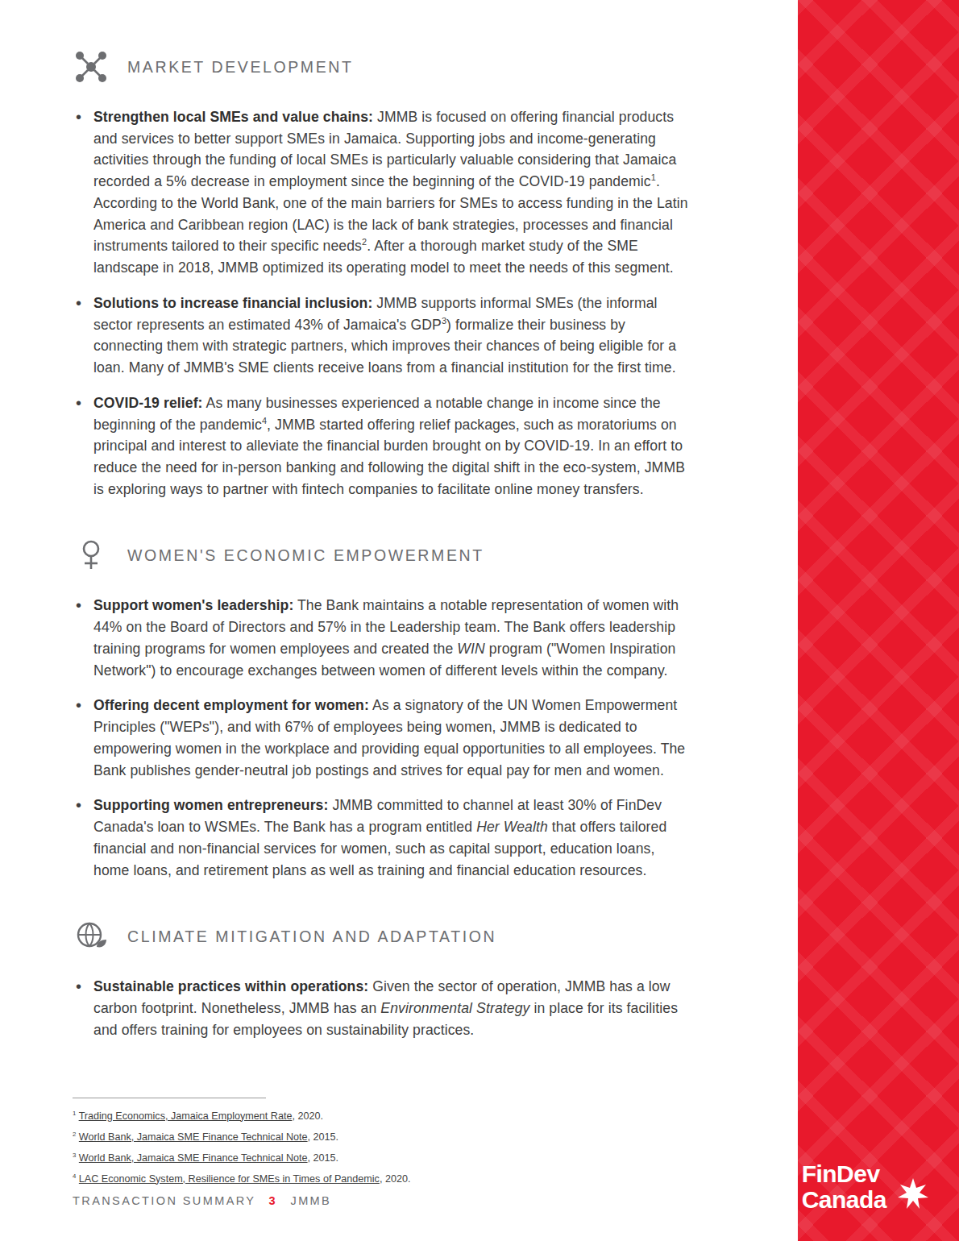Market Development
Strengthen local SMEs and value chains: JMMB is focused on offering financial products and services to better support SMEs in Jamaica. Supporting jobs and income-generating activities through the funding of local SMEs is particularly valuable considering that Jamaica recorded a 5% decrease in employment since the beginning of the COVID-19 pandemic1. According to the World Bank, one of the main barriers for SMEs to access funding in the Latin America and Caribbean region (LAC) is the lack of bank strategies, processes and financial instruments tailored to their specific needs2. After a thorough market study of the SME landscape in 2018, JMMB optimized its operating model to meet the needs of this segment.
Solutions to increase financial inclusion: JMMB supports informal SMEs (the informal sector represents an estimated 43% of Jamaica's GDP3) formalize their business by connecting them with strategic partners, which improves their chances of being eligible for a loan. Many of JMMB's SME clients receive loans from a financial institution for the first time.
COVID-19 relief: As many businesses experienced a notable change in income since the beginning of the pandemic4, JMMB started offering relief packages, such as moratoriums on principal and interest to alleviate the financial burden brought on by COVID-19. In an effort to reduce the need for in-person banking and following the digital shift in the eco-system, JMMB is exploring ways to partner with fintech companies to facilitate online money transfers.
Women's Economic Empowerment
Support women's leadership: The Bank maintains a notable representation of women with 44% on the Board of Directors and 57% in the Leadership team. The Bank offers leadership training programs for women employees and created the WIN program ("Women Inspiration Network") to encourage exchanges between women of different levels within the company.
Offering decent employment for women: As a signatory of the UN Women Empowerment Principles ("WEPs"), and with 67% of employees being women, JMMB is dedicated to empowering women in the workplace and providing equal opportunities to all employees. The Bank publishes gender-neutral job postings and strives for equal pay for men and women.
Supporting women entrepreneurs: JMMB committed to channel at least 30% of FinDev Canada's loan to WSMEs. The Bank has a program entitled Her Wealth that offers tailored financial and non-financial services for women, such as capital support, education loans, home loans, and retirement plans as well as training and financial education resources.
Climate Mitigation and Adaptation
Sustainable practices within operations: Given the sector of operation, JMMB has a low carbon footprint. Nonetheless, JMMB has an Environmental Strategy in place for its facilities and offers training for employees on sustainability practices.
1 Trading Economics, Jamaica Employment Rate, 2020.
2 World Bank, Jamaica SME Finance Technical Note, 2015.
3 World Bank, Jamaica SME Finance Technical Note, 2015.
4 LAC Economic System, Resilience for SMEs in Times of Pandemic, 2020.
Transaction Summary 3 JMMB
FinDevCanada